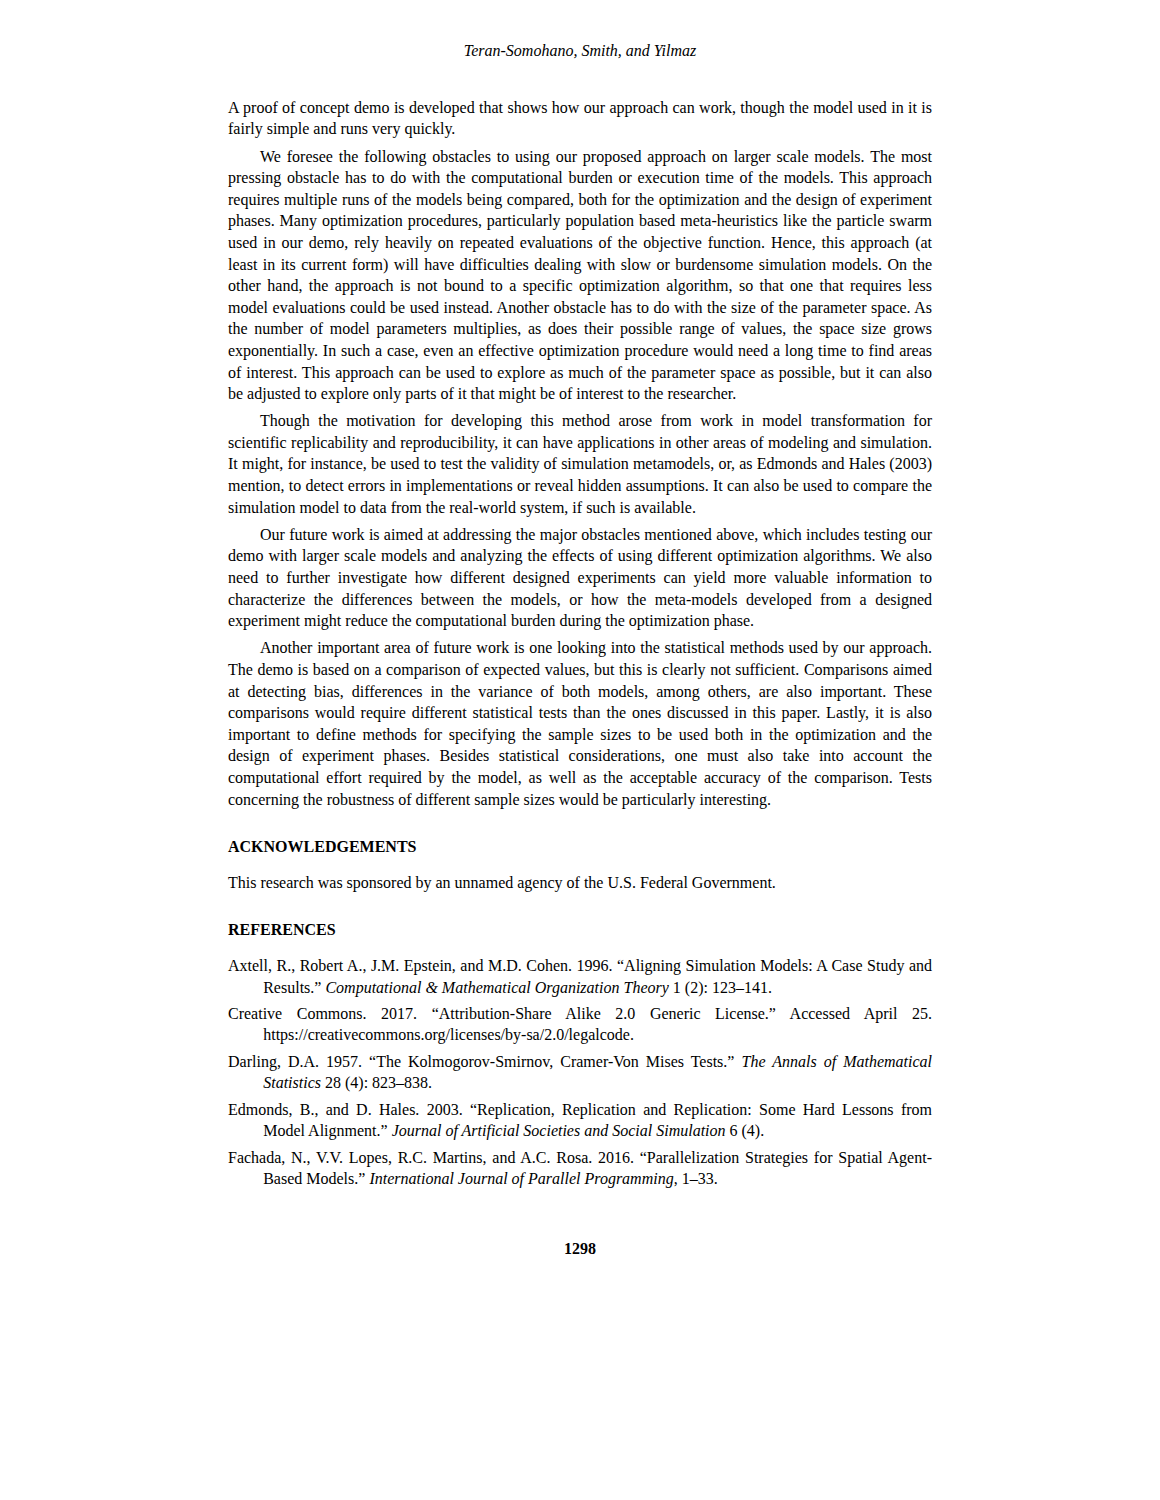Teran-Somohano, Smith, and Yilmaz
A proof of concept demo is developed that shows how our approach can work, though the model used in it is fairly simple and runs very quickly.
We foresee the following obstacles to using our proposed approach on larger scale models. The most pressing obstacle has to do with the computational burden or execution time of the models. This approach requires multiple runs of the models being compared, both for the optimization and the design of experiment phases. Many optimization procedures, particularly population based meta-heuristics like the particle swarm used in our demo, rely heavily on repeated evaluations of the objective function. Hence, this approach (at least in its current form) will have difficulties dealing with slow or burdensome simulation models. On the other hand, the approach is not bound to a specific optimization algorithm, so that one that requires less model evaluations could be used instead. Another obstacle has to do with the size of the parameter space. As the number of model parameters multiplies, as does their possible range of values, the space size grows exponentially. In such a case, even an effective optimization procedure would need a long time to find areas of interest. This approach can be used to explore as much of the parameter space as possible, but it can also be adjusted to explore only parts of it that might be of interest to the researcher.
Though the motivation for developing this method arose from work in model transformation for scientific replicability and reproducibility, it can have applications in other areas of modeling and simulation. It might, for instance, be used to test the validity of simulation metamodels, or, as Edmonds and Hales (2003) mention, to detect errors in implementations or reveal hidden assumptions. It can also be used to compare the simulation model to data from the real-world system, if such is available.
Our future work is aimed at addressing the major obstacles mentioned above, which includes testing our demo with larger scale models and analyzing the effects of using different optimization algorithms. We also need to further investigate how different designed experiments can yield more valuable information to characterize the differences between the models, or how the meta-models developed from a designed experiment might reduce the computational burden during the optimization phase.
Another important area of future work is one looking into the statistical methods used by our approach. The demo is based on a comparison of expected values, but this is clearly not sufficient. Comparisons aimed at detecting bias, differences in the variance of both models, among others, are also important. These comparisons would require different statistical tests than the ones discussed in this paper. Lastly, it is also important to define methods for specifying the sample sizes to be used both in the optimization and the design of experiment phases. Besides statistical considerations, one must also take into account the computational effort required by the model, as well as the acceptable accuracy of the comparison. Tests concerning the robustness of different sample sizes would be particularly interesting.
Acknowledgements
This research was sponsored by an unnamed agency of the U.S. Federal Government.
References
Axtell, R., Robert A., J.M. Epstein, and M.D. Cohen. 1996. “Aligning Simulation Models: A Case Study and Results.” Computational & Mathematical Organization Theory 1 (2): 123–141.
Creative Commons. 2017. “Attribution-Share Alike 2.0 Generic License.” Accessed April 25. https://creativecommons.org/licenses/by-sa/2.0/legalcode.
Darling, D.A. 1957. “The Kolmogorov-Smirnov, Cramer-Von Mises Tests.” The Annals of Mathematical Statistics 28 (4): 823–838.
Edmonds, B., and D. Hales. 2003. “Replication, Replication and Replication: Some Hard Lessons from Model Alignment.” Journal of Artificial Societies and Social Simulation 6 (4).
Fachada, N., V.V. Lopes, R.C. Martins, and A.C. Rosa. 2016. “Parallelization Strategies for Spatial Agent-Based Models.” International Journal of Parallel Programming, 1–33.
1298